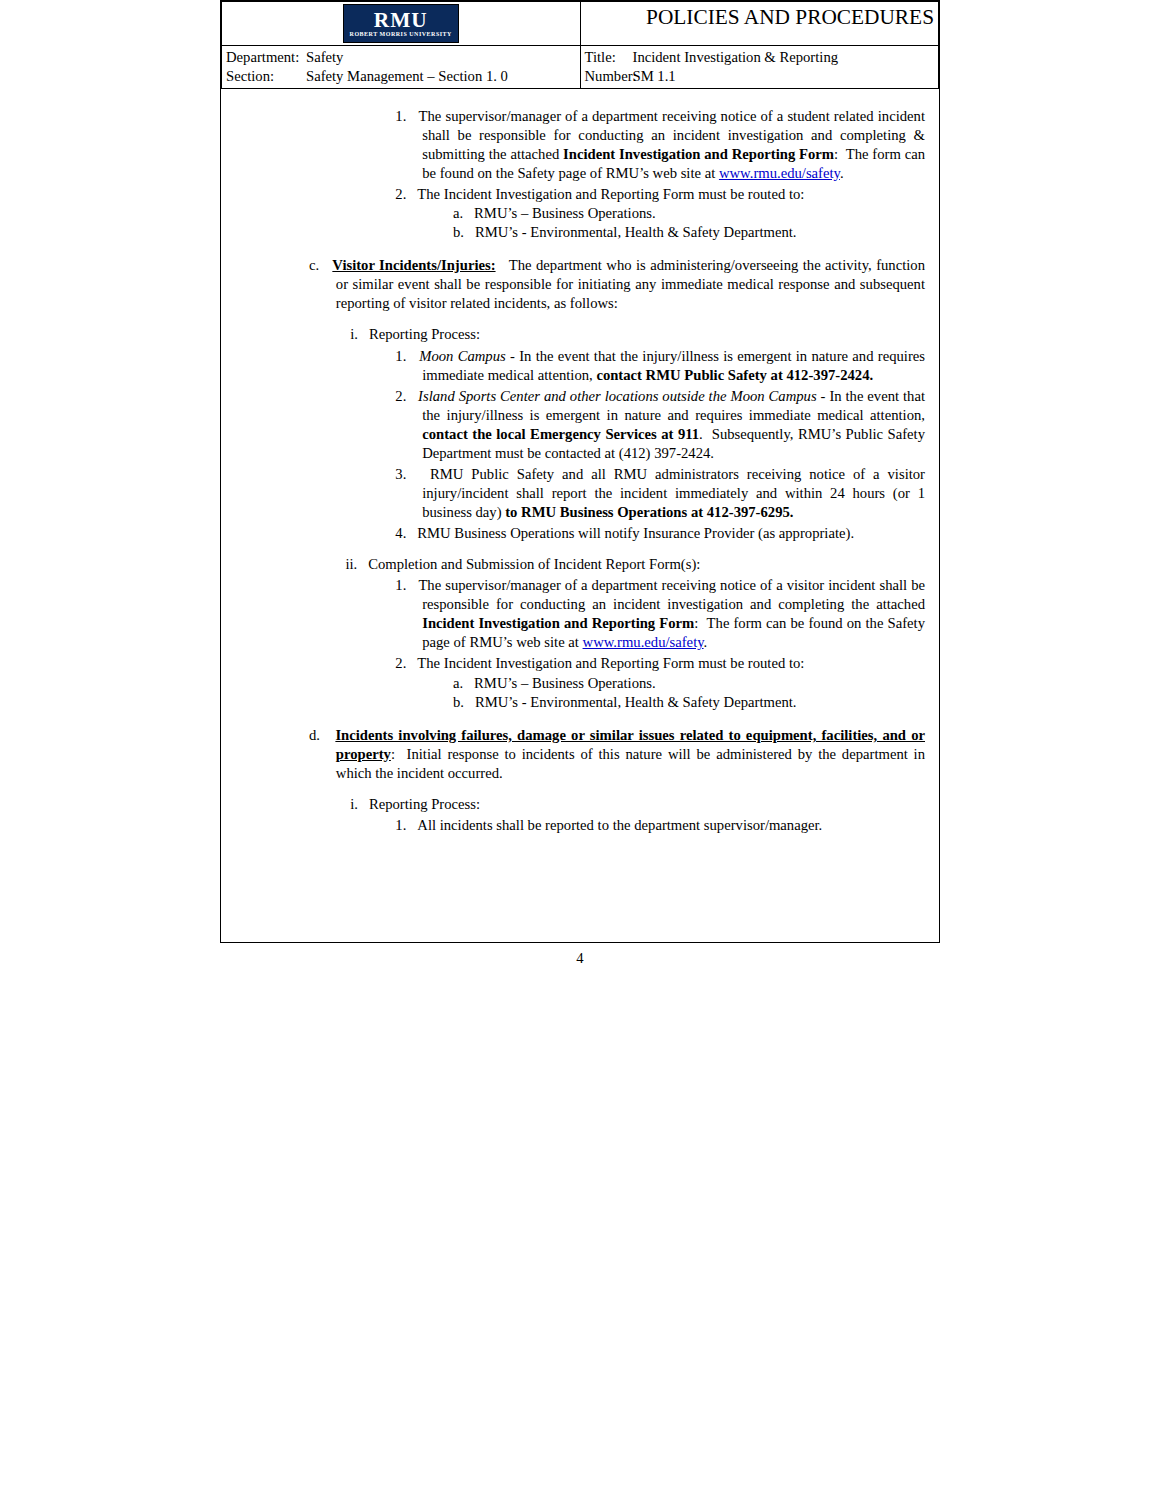| RMU ROBERT MORRIS UNIVERSITY | POLICIES AND PROCEDURES |
| Department: Safety Section: Safety Management – Section 1. 0 | Title: Incident Investigation & Reporting Number: SM 1.1 |
1. The supervisor/manager of a department receiving notice of a student related incident shall be responsible for conducting an incident investigation and completing & submitting the attached Incident Investigation and Reporting Form: The form can be found on the Safety page of RMU’s web site at www.rmu.edu/safety.
2. The Incident Investigation and Reporting Form must be routed to:
a. RMU’s – Business Operations.
b. RMU’s - Environmental, Health & Safety Department.
c. Visitor Incidents/Injuries: The department who is administering/overseeing the activity, function or similar event shall be responsible for initiating any immediate medical response and subsequent reporting of visitor related incidents, as follows:
i. Reporting Process:
1. Moon Campus - In the event that the injury/illness is emergent in nature and requires immediate medical attention, contact RMU Public Safety at 412-397-2424.
2. Island Sports Center and other locations outside the Moon Campus - In the event that the injury/illness is emergent in nature and requires immediate medical attention, contact the local Emergency Services at 911. Subsequently, RMU’s Public Safety Department must be contacted at (412) 397-2424.
3. RMU Public Safety and all RMU administrators receiving notice of a visitor injury/incident shall report the incident immediately and within 24 hours (or 1 business day) to RMU Business Operations at 412-397-6295.
4. RMU Business Operations will notify Insurance Provider (as appropriate).
ii. Completion and Submission of Incident Report Form(s):
1. The supervisor/manager of a department receiving notice of a visitor incident shall be responsible for conducting an incident investigation and completing the attached Incident Investigation and Reporting Form: The form can be found on the Safety page of RMU’s web site at www.rmu.edu/safety.
2. The Incident Investigation and Reporting Form must be routed to:
a. RMU’s – Business Operations.
b. RMU’s - Environmental, Health & Safety Department.
d. Incidents involving failures, damage or similar issues related to equipment, facilities, and or property: Initial response to incidents of this nature will be administered by the department in which the incident occurred.
i. Reporting Process:
1. All incidents shall be reported to the department supervisor/manager.
4